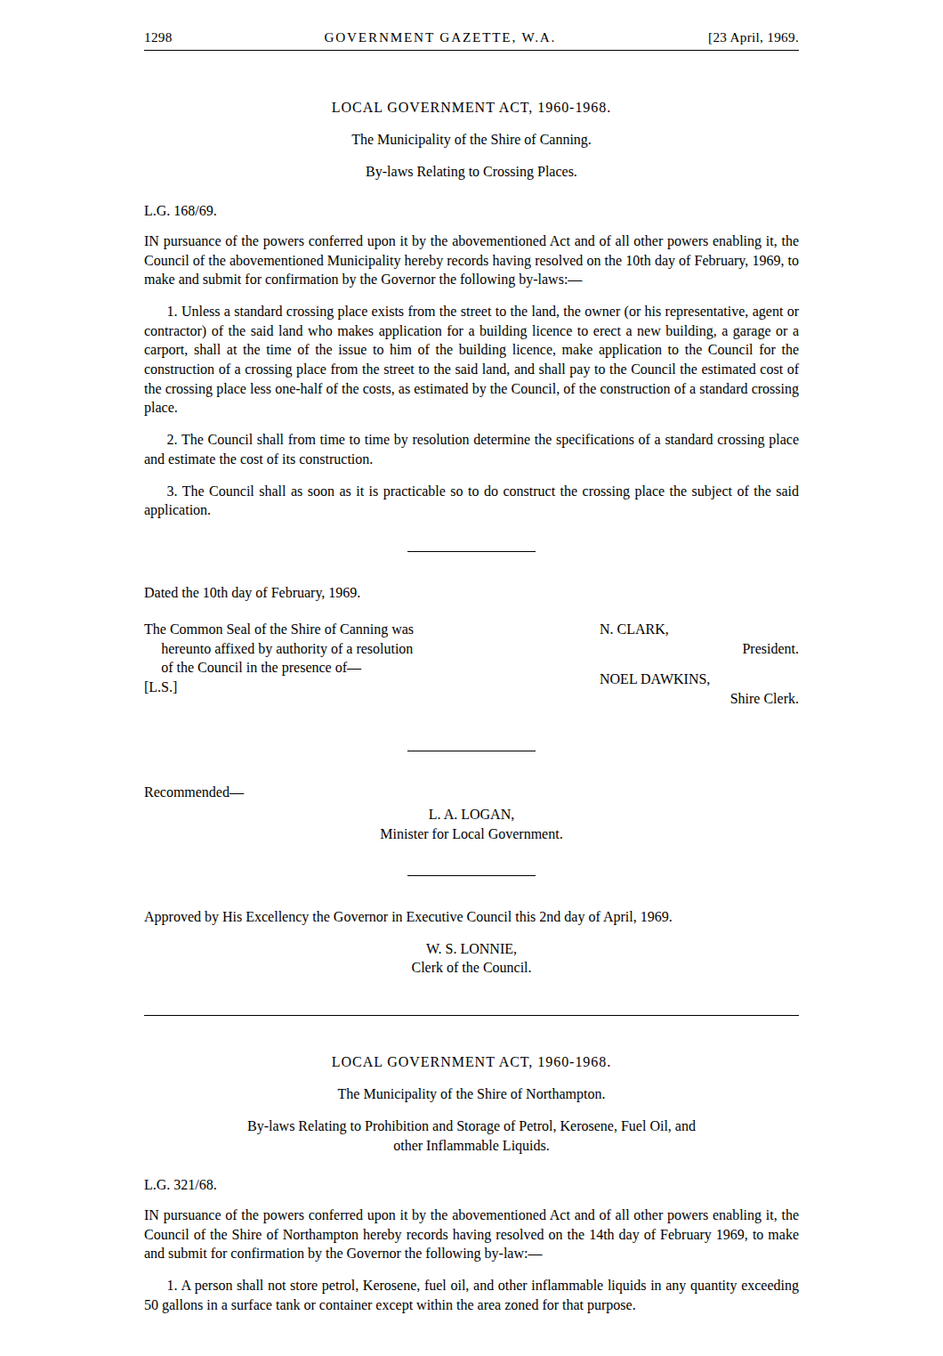1298 GOVERNMENT GAZETTE, W.A. [23 April, 1969.
LOCAL GOVERNMENT ACT, 1960-1968.
The Municipality of the Shire of Canning.
By-laws Relating to Crossing Places.
L.G. 168/69.
IN pursuance of the powers conferred upon it by the abovementioned Act and of all other powers enabling it, the Council of the abovementioned Municipality hereby records having resolved on the 10th day of February, 1969, to make and submit for confirmation by the Governor the following by-laws:—
1. Unless a standard crossing place exists from the street to the land, the owner (or his representative, agent or contractor) of the said land who makes application for a building licence to erect a new building, a garage or a carport, shall at the time of the issue to him of the building licence, make application to the Council for the construction of a crossing place from the street to the said land, and shall pay to the Council the estimated cost of the crossing place less one-half of the costs, as estimated by the Council, of the construction of a standard crossing place.
2. The Council shall from time to time by resolution determine the specifications of a standard crossing place and estimate the cost of its construction.
3. The Council shall as soon as it is practicable so to do construct the crossing place the subject of the said application.
Dated the 10th day of February, 1969.
The Common Seal of the Shire of Canning was
hereunto affixed by authority of a resolution
of the Council in the presence of—
[L.S.]
N. CLARK,
President.
NOEL DAWKINS,
Shire Clerk.
Recommended—
L. A. LOGAN,
Minister for Local Government.
Approved by His Excellency the Governor in Executive Council this 2nd day of April, 1969.
W. S. LONNIE,
Clerk of the Council.
LOCAL GOVERNMENT ACT, 1960-1968.
The Municipality of the Shire of Northampton.
By-laws Relating to Prohibition and Storage of Petrol, Kerosene, Fuel Oil, and other Inflammable Liquids.
L.G. 321/68.
IN pursuance of the powers conferred upon it by the abovementioned Act and of all other powers enabling it, the Council of the Shire of Northampton hereby records having resolved on the 14th day of February 1969, to make and submit for confirmation by the Governor the following by-law:—
1. A person shall not store petrol, Kerosene, fuel oil, and other inflammable liquids in any quantity exceeding 50 gallons in a surface tank or container except within the area zoned for that purpose.